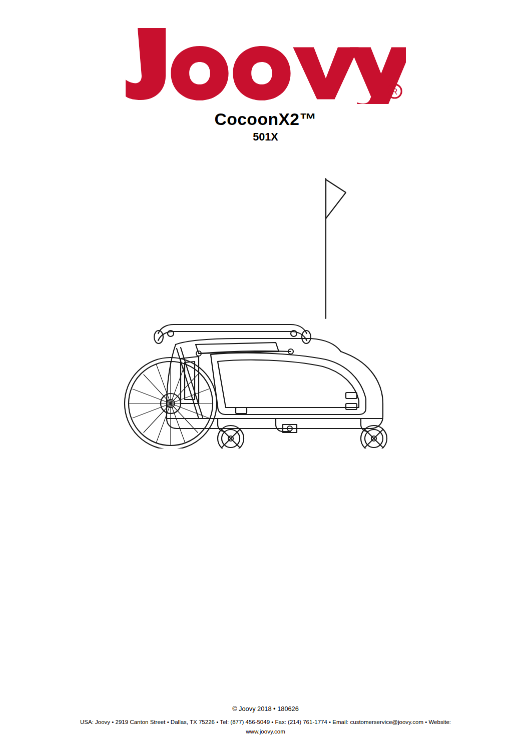Joovy R
CocoonX2™
501X
Joovy CocoonX2 bicycle trailer / stroller
© Joovy 2018 • 180626
USA: Joovy • 2919 Canton Street • Dallas, TX 75226 • Tel: (877) 456-5049 • Fax: (214) 761-1774 • Email: customerservice@joovy.com • Website: www.joovy.com